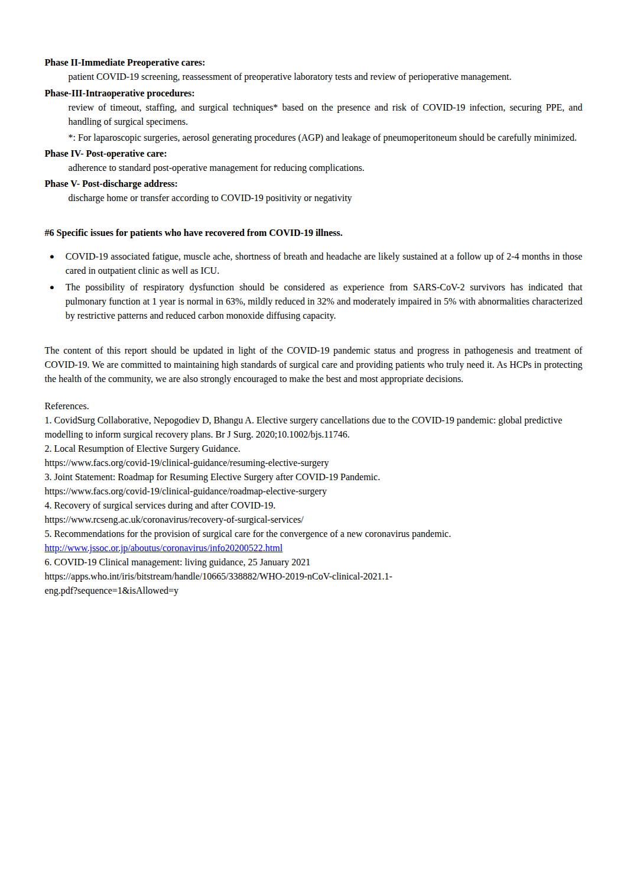Phase II-Immediate Preoperative cares:
patient COVID-19 screening, reassessment of preoperative laboratory tests and review of perioperative management.
Phase-III-Intraoperative procedures:
review of timeout, staffing, and surgical techniques* based on the presence and risk of COVID-19 infection, securing PPE, and handling of surgical specimens.
*: For laparoscopic surgeries, aerosol generating procedures (AGP) and leakage of pneumoperitoneum should be carefully minimized.
Phase IV- Post-operative care:
adherence to standard post-operative management for reducing complications.
Phase V- Post-discharge address:
discharge home or transfer according to COVID-19 positivity or negativity
#6 Specific issues for patients who have recovered from COVID-19 illness.
COVID-19 associated fatigue, muscle ache, shortness of breath and headache are likely sustained at a follow up of 2-4 months in those cared in outpatient clinic as well as ICU.
The possibility of respiratory dysfunction should be considered as experience from SARS-CoV-2 survivors has indicated that pulmonary function at 1 year is normal in 63%, mildly reduced in 32% and moderately impaired in 5% with abnormalities characterized by restrictive patterns and reduced carbon monoxide diffusing capacity.
The content of this report should be updated in light of the COVID-19 pandemic status and progress in pathogenesis and treatment of COVID-19. We are committed to maintaining high standards of surgical care and providing patients who truly need it. As HCPs in protecting the health of the community, we are also strongly encouraged to make the best and most appropriate decisions.
References.
1. CovidSurg Collaborative, Nepogodiev D, Bhangu A. Elective surgery cancellations due to the COVID-19 pandemic: global predictive modelling to inform surgical recovery plans. Br J Surg. 2020;10.1002/bjs.11746.
2. Local Resumption of Elective Surgery Guidance.
https://www.facs.org/covid-19/clinical-guidance/resuming-elective-surgery
3. Joint Statement: Roadmap for Resuming Elective Surgery after COVID-19 Pandemic.
https://www.facs.org/covid-19/clinical-guidance/roadmap-elective-surgery
4. Recovery of surgical services during and after COVID-19.
https://www.rcseng.ac.uk/coronavirus/recovery-of-surgical-services/
5. Recommendations for the provision of surgical care for the convergence of a new coronavirus pandemic.
http://www.jssoc.or.jp/aboutus/coronavirus/info20200522.html
6. COVID-19 Clinical management: living guidance, 25 January 2021
https://apps.who.int/iris/bitstream/handle/10665/338882/WHO-2019-nCoV-clinical-2021.1-
eng.pdf?sequence=1&isAllowed=y